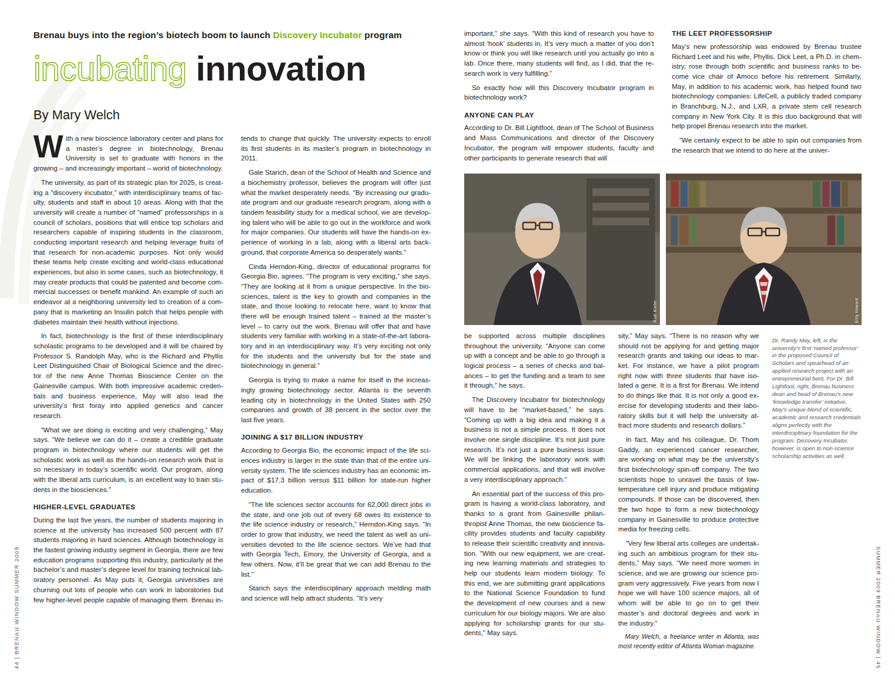44 | BRENAU WINDOW SUMMER 2009
SUMMER 2009 BRENAU WINDOW | 45
Brenau buys into the region’s biotech boom to launch Discovery Incubator program
incubating innovation
By Mary Welch
With a new bioscience laboratory center and plans for a master’s degree in biotechnology, Brenau University is set to graduate with honors in the growing – and increasingly important – world of biotechnology.
The university, as part of its strategic plan for 2025, is creating a “discovery incubator,” with interdisciplinary teams of faculty, students and staff in about 10 areas. Along with that the university will create a number of “named” professorships in a council of scholars, positions that will entice top scholars and researchers capable of inspiring students in the classroom, conducting important research and helping leverage fruits of that research for non-academic purposes. Not only would these teams help create exciting and world-class educational experiences, but also in some cases, such as biotechnology, it may create products that could be patented and become commercial successes or benefit mankind. An example of such an endeavor at a neighboring university led to creation of a company that is marketing an Insulin patch that helps people with diabetes maintain their health without injections.
In fact, biotechnology is the first of these interdisciplinary scholastic programs to be developed and it will be chaired by Professor S. Randolph May, who is the Richard and Phyllis Leet Distinguished Chair of Biological Science and the director of the new Anne Thomas Bioscience Center on the Gainesville campus. With both impressive academic credentials and business experience, May will also lead the university’s first foray into applied genetics and cancer research.
“What we are doing is exciting and very challenging,” May says. “We believe we can do it – create a credible graduate program in biotechnology where our students will get the scholastic work as well as the hands-on research work that is so necessary in today’s scientific world. Our program, along with the liberal arts curriculum, is an excellent way to train students in the biosciences.”
Higher-level graduates
During the last five years, the number of students majoring in science at the university has increased 500 percent with 87 students majoring in hard sciences. Although biotechnology is the fastest growing industry segment in Georgia, there are few education programs supporting this industry, particularly at the bachelor’s and master’s degree level for training technical laboratory personnel. As May puts it, Georgia universities are churning out lots of people who can work in laboratories but few higher-level people capable of managing them. Brenau intends to change that quickly. The university expects to enroll its first students in its master’s program in biotechnology in 2011.
Gale Starich, dean of the School of Health and Science and a biochemistry professor, believes the program will offer just what the market desperately needs. “By increasing our graduate program and our graduate research program, along with a tandem feasibility study for a medical school, we are developing talent who will be able to go out in the workforce and work for major companies. Our students will have the hands-on experience of working in a lab, along with a liberal arts background, that corporate America so desperately wants.”
Cinda Herndon-King, director of educational programs for Georgia Bio, agrees. “The program is very exciting,” she says. “They are looking at it from a unique perspective. In the biosciences, talent is the key to growth and companies in the state, and those looking to relocate here, want to know that there will be enough trained talent – trained at the master’s level – to carry out the work. Brenau will offer that and have students very familiar with working in a state-of-the-art laboratory and in an interdisciplinary way. It’s very exciting not only for the students and the university but for the state and biotechnology in general.”
Georgia is trying to make a name for itself in the increasingly growing biotechnology sector. Atlanta is the seventh leading city in biotechnology in the United States with 250 companies and growth of 38 percent in the sector over the last five years.
Joining a $17 billion industry
According to Georgia Bio, the economic impact of the life sciences industry is larger in the state than that of the entire university system. The life sciences industry has an economic impact of $17.3 billion versus $11 billion for state-run higher education.
“The life sciences sector accounts for 62,000 direct jobs in the state, and one job out of every 68 owes its existence to the life science industry or research,” Herndon-King says. “In order to grow that industry, we need the talent as well as universities devoted to the life science sectors. We’ve had that with Georgia Tech, Emory, the University of Georgia, and a few others. Now, it’ll be great that we can add Brenau to the list.”
Starich says the interdisciplinary approach melding math and science will help attract students. “It’s very
important,” she says. “With this kind of research you have to almost ‘hook’ students in. It’s very much a matter of you don’t know or think you will like research until you actually go into a lab. Once there, many students will find, as I did, that the research work is very fulfilling.”
So exactly how will this Discovery Incubator program in biotechnology work?
Anyone can play
According to Dr. Bill Lightfoot, dean of The School of Business and Mass Communications and director of the Discovery Incubator, the program will empower students, faculty and other participants to generate research that will
The Leet professorship
May’s new professorship was endowed by Brenau trustee Richard Leet and his wife, Phyllis. Dick Leet, a Ph.D. in chemistry, rose through both scientific and business ranks to become vice chair of Amoco before his retirement. Similarly, May, in addition to his academic work, has helped found two biotechnology companies: LifeCell, a publicly traded company in Branchburg, N.J., and LXR, a private stem cell research company in New York City. It is this duo background that will help propel Brenau research into the market.
“We certainly expect to be able to spin out companies from the research that we intend to do here at the univer-
Rudi Kiefer
Billy Howard
be supported across multiple disciplines throughout the university. “Anyone can come up with a concept and be able to go through a logical process – a series of checks and balances – to get the funding and a team to see it through,” he says.
The Discovery Incubator for biotechnology will have to be “market-based,” he says. “Coming up with a big idea and making it a business is not a simple process. It does not involve one single discipline. It’s not just pure research. It’s not just a pure business issue. We will be linking the laboratory work with commercial applications, and that will involve a very interdisciplinary approach.”
An essential part of the success of this program is having a world-class laboratory, and thanks to a grant from Gainesville philanthropist Anne Thomas, the new bioscience facility provides students and faculty capability to release their scientific creativity and innovation. “With our new equipment, we are creating new learning materials and strategies to help our students learn modern biology. To this end, we are submitting grant applications to the National Science Foundation to fund the development of new courses and a new curriculum for our biology majors. We are also applying for scholarship grants for our students,” May says.
sity,” May says. “There is no reason why we should not be applying for and getting major research grants and taking our ideas to market. For instance, we have a pilot program right now with three students that have isolated a gene. It is a first for Brenau. We intend to do things like that. It is not only a good exercise for developing students and their laboratory skills but it will help the university attract more students and research dollars.”
In fact, May and his colleague, Dr. Thom Gaddy, an experienced cancer researcher, are working on what may be the university’s first biotechnology spin-off company. The two scientists hope to unravel the basis of low-temperature cell injury and produce mitigating compounds. If those can be discovered, then the two hope to form a new biotechnology company in Gainesville to produce protective media for freezing cells.
“Very few liberal arts colleges are undertaking such an ambitious program for their students,” May says. “We need more women in science, and we are growing our science program very aggressively. Five years from now I hope we will have 100 science majors, all of whom will be able to go on to get their master’s and doctoral degrees and work in the industry.”
Mary Welch, a freelance writer in Atlanta, was most recently editor of Atlanta Woman magazine.
Dr. Randy May, left, is the university’s first ‘named professor’ in the proposed Council of Scholars and spearhead of an applied research project with an entrepreneurial bent. For Dr. Bill Lightfoot, right, Brenau business dean and head of Brenau’s new ‘knowledge transfer’ initiative, May’s unique blend of scientific, academic and research credentials aligns perfectly with the interdisciplinary foundation for the program. Discovery Incubator, however, is open to non-science scholarship activities as well.